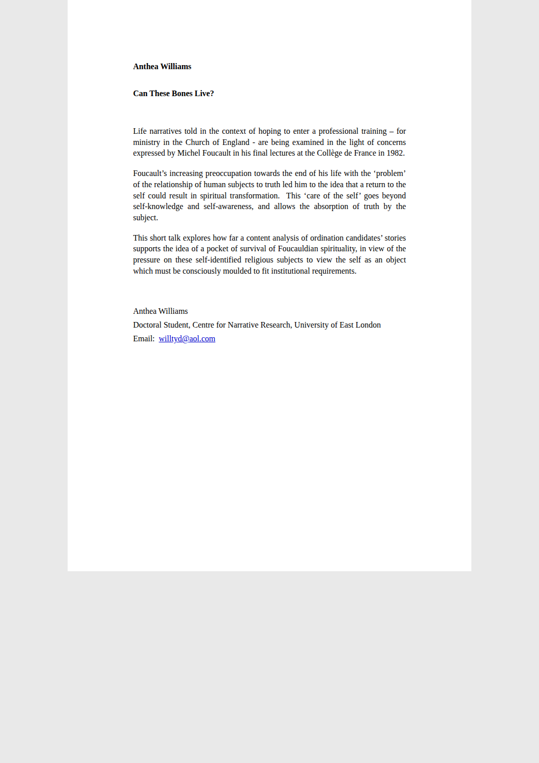Anthea Williams
Can These Bones Live?
Life narratives told in the context of hoping to enter a professional training – for ministry in the Church of England - are being examined in the light of concerns expressed by Michel Foucault in his final lectures at the Collège de France in 1982.
Foucault’s increasing preoccupation towards the end of his life with the ‘problem’ of the relationship of human subjects to truth led him to the idea that a return to the self could result in spiritual transformation. This ‘care of the self’ goes beyond self-knowledge and self-awareness, and allows the absorption of truth by the subject.
This short talk explores how far a content analysis of ordination candidates’ stories supports the idea of a pocket of survival of Foucauldian spirituality, in view of the pressure on these self-identified religious subjects to view the self as an object which must be consciously moulded to fit institutional requirements.
Anthea Williams
Doctoral Student, Centre for Narrative Research, University of East London
Email: willtyd@aol.com